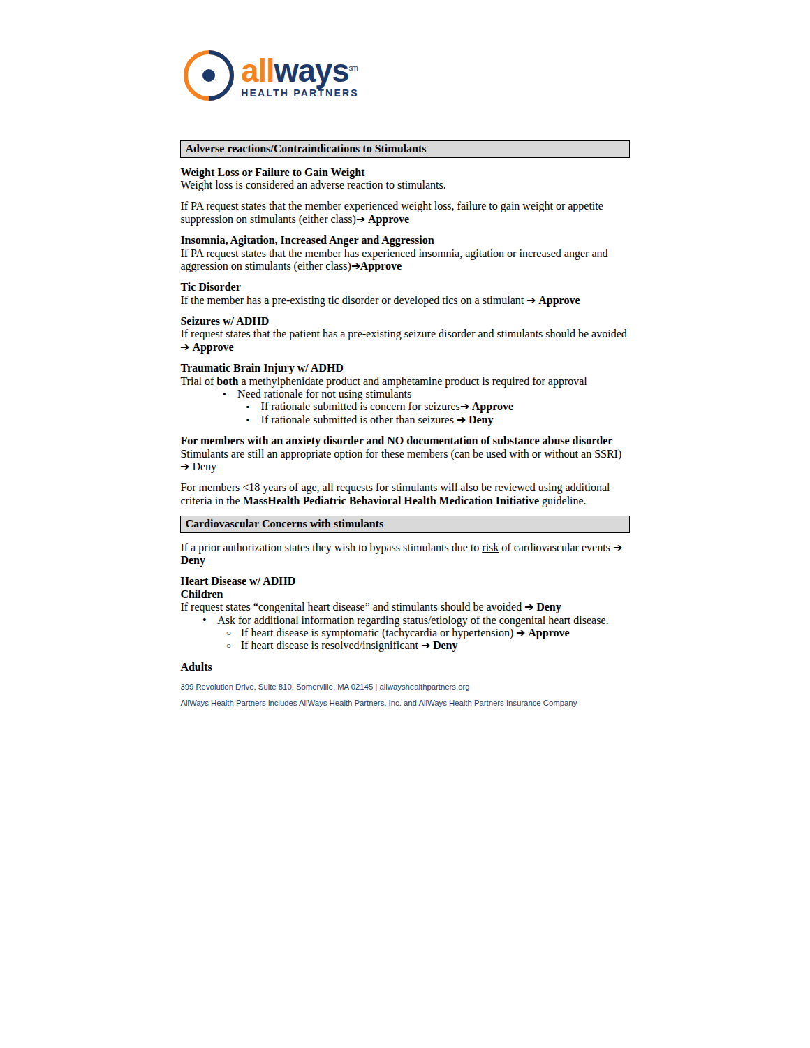all ways sm
HEALTH PARTNERS
Adverse reactions/Contraindications to Stimulants
Weight Loss or Failure to Gain Weight
Weight loss is considered an adverse reaction to stimulants.
If PA request states that the member experienced weight loss, failure to gain weight or appetite suppression on stimulants (either class)➔ Approve
Insomnia, Agitation, Increased Anger and Aggression
If PA request states that the member has experienced insomnia, agitation or increased anger and aggression on stimulants (either class)➔Approve
Tic Disorder
If the member has a pre-existing tic disorder or developed tics on a stimulant ➔ Approve
Seizures w/ ADHD
If request states that the patient has a pre-existing seizure disorder and stimulants should be avoided ➔ Approve
Traumatic Brain Injury w/ ADHD
Trial of both a methylphenidate product and amphetamine product is required for approval
Need rationale for not using stimulants
If rationale submitted is concern for seizures➔ Approve
If rationale submitted is other than seizures ➔ Deny
For members with an anxiety disorder and NO documentation of substance abuse disorder
Stimulants are still an appropriate option for these members (can be used with or without an SSRI) ➔ Deny
For members <18 years of age, all requests for stimulants will also be reviewed using additional criteria in the MassHealth Pediatric Behavioral Health Medication Initiative guideline.
Cardiovascular Concerns with stimulants
If a prior authorization states they wish to bypass stimulants due to risk of cardiovascular events ➔ Deny
Heart Disease w/ ADHD
Children
If request states “congenital heart disease” and stimulants should be avoided ➔ Deny
Ask for additional information regarding status/etiology of the congenital heart disease.
If heart disease is symptomatic (tachycardia or hypertension) ➔ Approve
If heart disease is resolved/insignificant ➔ Deny
Adults
399 Revolution Drive, Suite 810, Somerville, MA 02145 | allwayshealthpartners.org
AllWays Health Partners includes AllWays Health Partners, Inc. and AllWays Health Partners Insurance Company